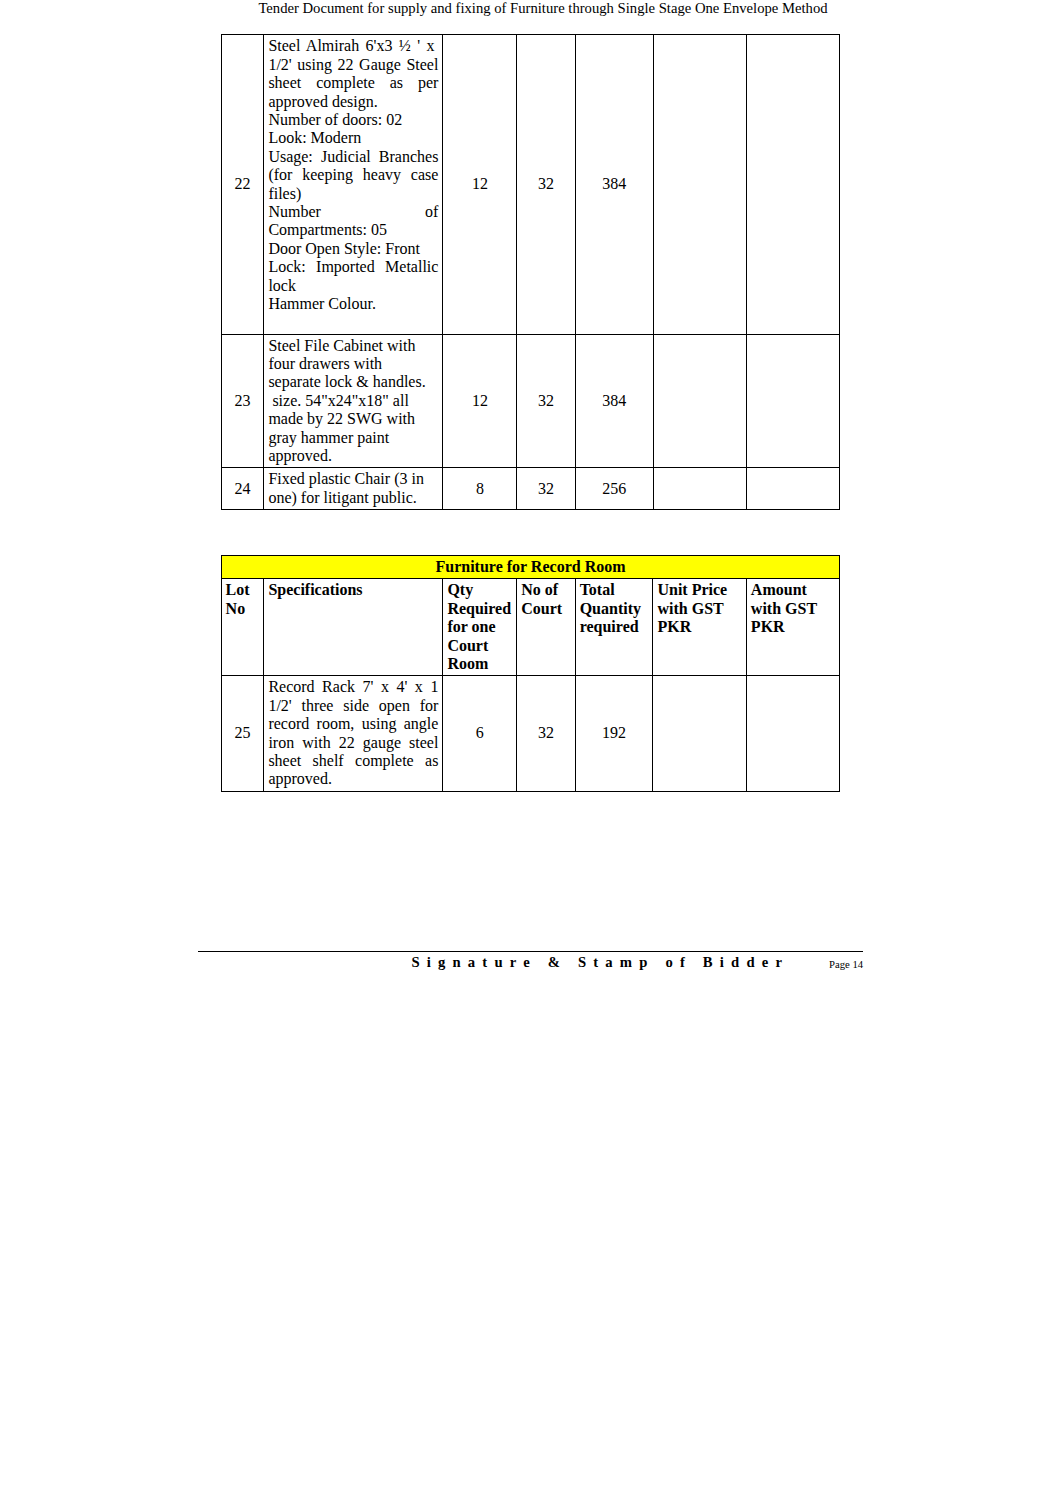Tender Document for supply and fixing of Furniture through Single Stage One Envelope Method
| 22 | Steel Almirah 6'x3 ½ ' x 1/2' using 22 Gauge Steel sheet complete as per approved design. Number of doors: 02 Look: Modern Usage: Judicial Branches (for keeping heavy case files) Number of Compartments: 05 Door Open Style: Front Lock: Imported Metallic lock Hammer Colour. | 12 | 32 | 384 | | |
| 23 | Steel File Cabinet with four drawers with separate lock & handles. size. 54"x24"x18" all made by 22 SWG with gray hammer paint approved. | 12 | 32 | 384 | | |
| 24 | Fixed plastic Chair (3 in one) for litigant public. | 8 | 32 | 256 | | |
| Furniture for Record Room |
| Lot No | Specifications | Qty Required for one Court Room | No of Court | Total Quantity required | Unit Price with GST PKR | Amount with GST PKR |
| 25 | Record Rack 7' x 4' x 1 1/2' three side open for record room, using angle iron with 22 gauge steel sheet shelf complete as approved. | 6 | 32 | 192 | | |
S i g n a t u r e & S t a m p o f B i d d e r Page 14